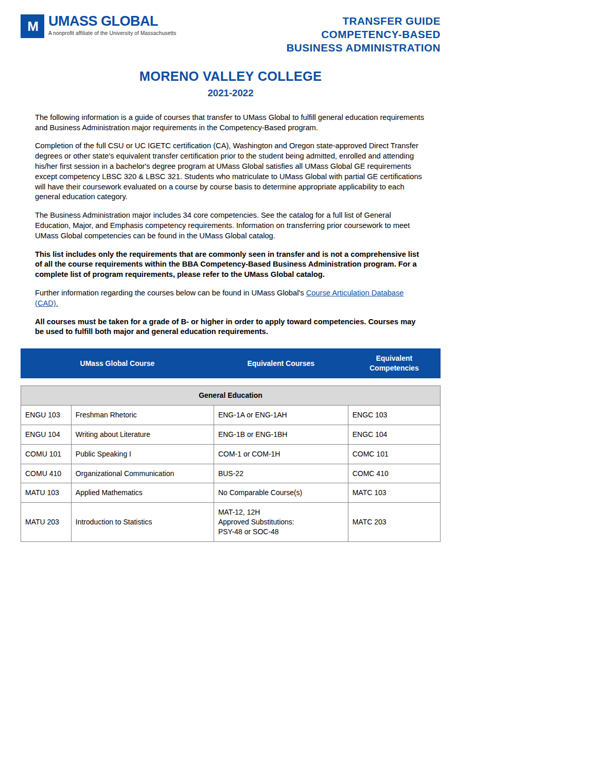M
UMASS GLOBAL
A nonprofit affiliate of the University of Massachusetts
Transfer Guide
Competency-Based
Business Administration
MORENO VALLEY COLLEGE
2021-2022
The following information is a guide of courses that transfer to UMass Global to fulfill general education requirements and Business Administration major requirements in the Competency-Based program.
Completion of the full CSU or UC IGETC certification (CA), Washington and Oregon state-approved Direct Transfer degrees or other state's equivalent transfer certification prior to the student being admitted, enrolled and attending his/her first session in a bachelor's degree program at UMass Global satisfies all UMass Global GE requirements except competency LBSC 320 & LBSC 321. Students who matriculate to UMass Global with partial GE certifications will have their coursework evaluated on a course by course basis to determine appropriate applicability to each general education category.
The Business Administration major includes 34 core competencies. See the catalog for a full list of General Education, Major, and Emphasis competency requirements. Information on transferring prior coursework to meet UMass Global competencies can be found in the UMass Global catalog.
This list includes only the requirements that are commonly seen in transfer and is not a comprehensive list of all the course requirements within the BBA Competency-Based Business Administration program. For a complete list of program requirements, please refer to the UMass Global catalog.
Further information regarding the courses below can be found in UMass Global's Course Articulation Database (CAD).
All courses must be taken for a grade of B- or higher in order to apply toward competencies. Courses may be used to fulfill both major and general education requirements.
| UMass Global Course | Equivalent Courses | Equivalent Competencies |
| --- | --- | --- |
| General Education |
| --- |
| ENGU 103 | Freshman Rhetoric | ENG-1A or ENG-1AH | ENGC 103 |
| ENGU 104 | Writing about Literature | ENG-1B or ENG-1BH | ENGC 104 |
| COMU 101 | Public Speaking I | COM-1 or COM-1H | COMC 101 |
| COMU 410 | Organizational Communication | BUS-22 | COMC 410 |
| MATU 103 | Applied Mathematics | No Comparable Course(s) | MATC 103 |
| MATU 203 | Introduction to Statistics | MAT-12, 12H Approved Substitutions: PSY-48 or SOC-48 | MATC 203 |